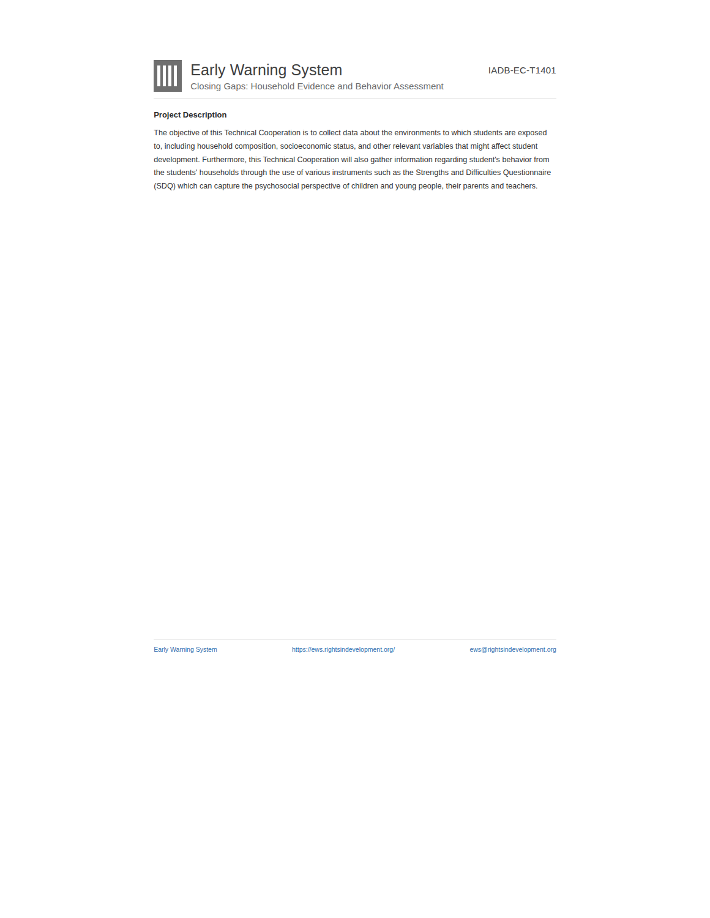Early Warning System
Closing Gaps: Household Evidence and Behavior Assessment
IADB-EC-T1401
Project Description
The objective of this Technical Cooperation is to collect data about the environments to which students are exposed to, including household composition, socioeconomic status, and other relevant variables that might affect student development. Furthermore, this Technical Cooperation will also gather information regarding student's behavior from the students' households through the use of various instruments such as the Strengths and Difficulties Questionnaire (SDQ) which can capture the psychosocial perspective of children and young people, their parents and teachers.
Early Warning System
https://ews.rightsindevelopment.org/
ews@rightsindevelopment.org